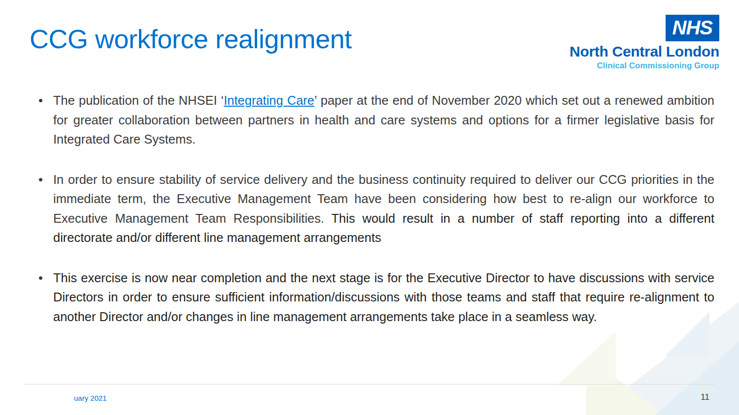CCG workforce realignment
NHS
North Central London
Clinical Commissioning Group
The publication of the NHSEI ‘Integrating Care’ paper at the end of November 2020 which set out a renewed ambition for greater collaboration between partners in health and care systems and options for a firmer legislative basis for Integrated Care Systems.
In order to ensure stability of service delivery and the business continuity required to deliver our CCG priorities in the immediate term, the Executive Management Team have been considering how best to re-align our workforce to Executive Management Team Responsibilities. This would result in a number of staff reporting into a different directorate and/or different line management arrangements
This exercise is now near completion and the next stage is for the Executive Director to have discussions with service Directors in order to ensure sufficient information/discussions with those teams and staff that require re-alignment to another Director and/or changes in line management arrangements take place in a seamless way.
uary 2021
11